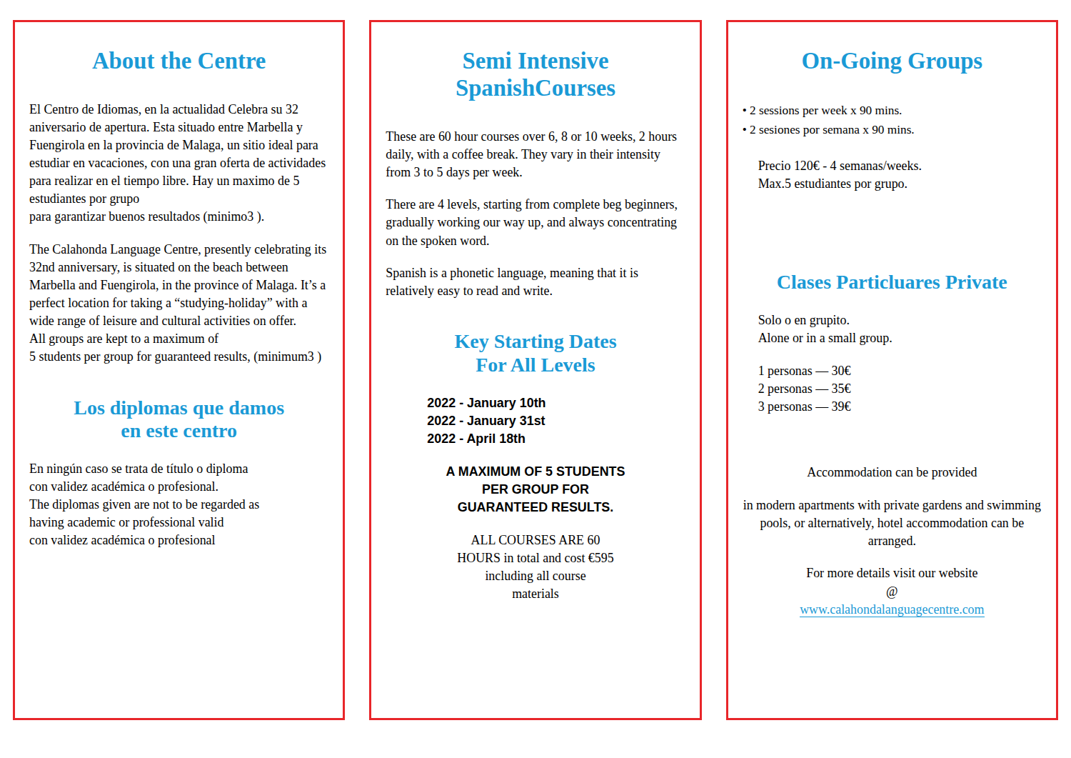About the Centre
El Centro de Idiomas, en la actualidad Celebra su 32 aniversario de apertura. Esta situado entre Marbella y Fuengirola en la provincia de Malaga, un sitio ideal para estudiar en vacaciones, con una gran oferta de actividades para realizar en el tiempo libre. Hay un maximo de 5 estudiantes por grupo
para garantizar buenos resultados (minimo3 ).
The Calahonda Language Centre, presently celebrating its 32nd anniversary, is situated on the beach between Marbella and Fuengirola, in the province of Malaga. It’s a perfect location for taking a “studying-holiday” with a wide range of leisure and cultural activities on offer.
All groups are kept to a maximum of
5 students per group for guaranteed results, (minimum3 )
Los diplomas que damos
en este centro
En ningún caso se trata de título o diploma
con validez académica o profesional.
The diplomas given are not to be regarded as
having academic or professional valid
con validez académica o profesional
Semi Intensive
SpanishCourses
These are 60 hour courses over 6, 8 or 10 weeks, 2 hours daily, with a coffee break. They vary in their intensity from 3 to 5 days per week.
There are 4 levels, starting from complete beg beginners, gradually working our way up, and always concentrating
on the spoken word.
Spanish is a phonetic language, meaning that it is relatively easy to read and write.
Key Starting Dates
For All Levels
2022 - January 10th
2022 - January 31st
2022 - April 18th
A MAXIMUM OF 5 STUDENTS
PER GROUP FOR
GUARANTEED RESULTS.
ALL COURSES ARE 60
HOURS in total and cost €595
including all course
materials
On-Going Groups
2 sessions per week x 90 mins.
2 sesiones por semana x 90 mins.
Precio 120€ - 4 semanas/weeks.
Max.5 estudiantes por grupo.
Clases Particluares Private
Solo o en grupito.
Alone or in a small group.
1 personas — 30€
2 personas — 35€
3 personas — 39€
Accommodation can be provided
in modern apartments with private gardens and swimming pools, or alternatively, hotel accommodation can be arranged.
For more details visit our website
@
www.calahondalanguagecentre.com